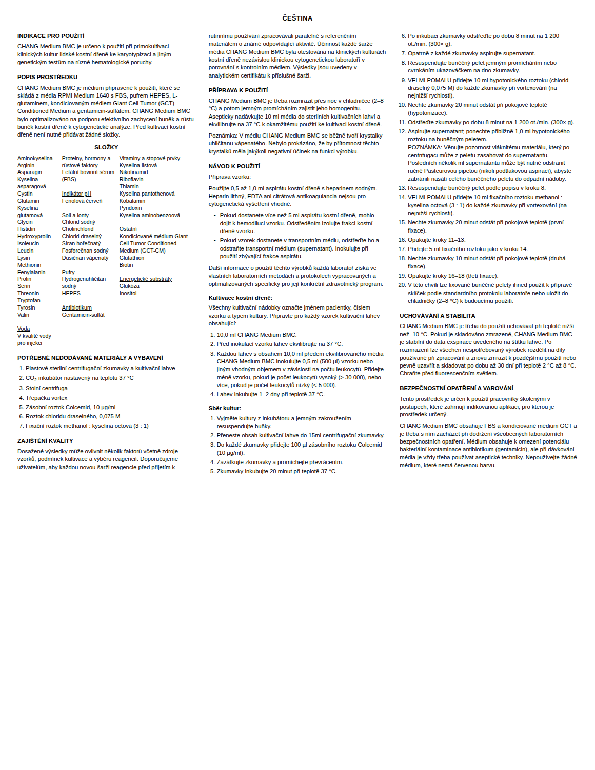ČEŠTINA
Indikace pro použití
CHANG Medium BMC je určeno k použití při primokultivaci klinických kultur lidské kostní dřeně ke karyotypizaci a jiným genetickým testům na různé hematologické poruchy.
Popis prostředku
CHANG Medium BMC je médium připravené k použití, které se skládá z média RPMI Medium 1640 s FBS, pufrem HEPES, L-glutaminem, kondiciovaným médiem Giant Cell Tumor (GCT) Conditioned Medium a gentamicin-sulfátem. CHANG Medium BMC bylo optimalizováno na podporu efektivního zachycení buněk a růstu buněk kostní dřeně k cytogenetické analýze. Před kultivací kostní dřeně není nutné přidávat žádné složky.
Složky
| Aminokyselina Arginin Asparagin Kyselina asparagová Cystin Glutamin Kyselina glutamová Glycin Histidin Hydroxyprolin Isoleucin Leucin Lysin Methionin Fenylalanin Prolin Serin Threonin Tryptofan Tyrosin Valin Voda V kvalitě vody pro injekci | Proteiny, hormony a růstové faktory Fetální bovinní sérum (FBS) Indikátor pH Fenolová červeň Soli a ionty Chlorid sodný Cholinchlorid Chlorid draselný Síran hořečnatý Fosforečnan sodný Dusičnan vápenatý Pufry Hydrogenuhličitan sodný HEPES Antibiotikum Gentamicin-sulfát | Vitaminy a stopové prvky Kyselina listová Nikotinamid Riboflavin Thiamin Kyselina pantothenová Kobalamin Pyridoxin Kyselina aminobenzoová Ostatní Kondiciované médium Giant Cell Tumor Conditioned Medium (GCT-CM) Glutathion Biotin Energetické substráty Glukóza Inositol |
Potřebné nedodávané materiály a vybavení
Plastové sterilní centrifugační zkumavky a kultivační lahve
CO2 inkubátor nastavený na teplotu 37 °C
Stolní centrifuga
Třepačka vortex
Zásobní roztok Colcemid, 10 µg/ml
Roztok chloridu draselného, 0,075 M
Fixační roztok methanol : kyselina octová (3 : 1)
Zajištění kvality
Dosažené výsledky může ovlivnit několik faktorů včetně zdroje vzorků, podmínek kultivace a výběru reagencií. Doporučujeme uživatelům, aby každou novou šarži reagencie před přijetím k rutinnímu používání zpracovávali paralelně s referenčním materiálem o známé odpovídající aktivitě. Účinnost každé šarže média CHANG Medium BMC byla otestována na klinických kulturách kostní dřeně nezávislou klinickou cytogenetickou laboratoří v porovnání s kontrolním médiem. Výsledky jsou uvedeny v analytickém certifikátu k příslušné šarži.
Příprava k použití
CHANG Medium BMC je třeba rozmrazit přes noc v chladničce (2–8 °C) a potom jemným promícháním zajistit jeho homogenitu. Asepticky nadávkujte 10 ml média do sterilních kultivačních lahví a ekvilibrujte na 37 °C k okamžitému použití ke kultivaci kostní dřeně.
Poznámka: V médiu CHANG Medium BMC se běžně tvoří krystalky uhličitanu vápenatého. Nebylo prokázáno, že by přítomnost těchto krystalků měla jakýkoli negativní účinek na funkci výrobku.
Návod k použití
Příprava vzorku:
Použijte 0,5 až 1,0 ml aspirátu kostní dřeně s heparinem sodným. Heparin lithný, EDTA ani citrátová antikoagulancia nejsou pro cytogenetická vyšetření vhodné.
Pokud dostanete více než 5 ml aspirátu kostní dřeně, mohlo dojít k hemodiluci vzorku. Odstředěním izolujte frakci kostní dřeně vzorku.
Pokud vzorek dostanete v transportním médiu, odstřeďte ho a odstraňte transportní médium (supernatant). Inokulujte při použití zbývající frakce aspirátu.
Další informace o použití těchto výrobků každá laboratoř získá ve vlastních laboratorních metodách a protokolech vypracovaných a optimalizovaných specificky pro její konkrétní zdravotnický program.
Kultivace kostní dřeně:
Všechny kultivační nádobky označte jménem pacientky, číslem vzorku a typem kultury. Připravte pro každý vzorek kultivační lahev obsahující:
10,0 ml CHANG Medium BMC.
Před inokulací vzorku lahev ekvilibrujte na 37 °C.
Každou lahev s obsahem 10,0 ml předem ekvilibrovaného média CHANG Medium BMC inokulujte 0,5 ml (500 µl) vzorku nebo jiným vhodným objemem v závislosti na počtu leukocytů. Přidejte méně vzorku, pokud je počet leukocytů vysoký (> 30 000), nebo více, pokud je počet leukocytů nízký (< 5 000).
Lahev inkubujte 1–2 dny při teplotě 37 °C.
Sběr kultur:
Vyjměte kultury z inkubátoru a jemným zakroužením resuspendujte buňky.
Přeneste obsah kultivační lahve do 15ml centrifugační zkumavky.
Do každé zkumavky přidejte 100 µl zásobního roztoku Colcemid (10 µg/ml).
Zazátkujte zkumavky a promíchejte převrácením.
Zkumavky inkubujte 20 minut při teplotě 37 °C.
Po inkubaci zkumavky odstřeďte po dobu 8 minut na 1 200 ot./min. (300× g).
Opatrně z každé zkumavky aspirujte supernatant.
Resuspendujte buněčný pelet jemným promícháním nebo cvrnkáním ukazováčkem na dno zkumavky.
VELMI POMALU přidejte 10 ml hypotonického roztoku (chlorid draselný 0,075 M) do každé zkumavky při vortexování (na nejnižší rychlosti).
Nechte zkumavky 20 minut odstát při pokojové teplotě (hypotonizace).
Odstřeďte zkumavky po dobu 8 minut na 1 200 ot./min. (300× g).
Aspirujte supernatant; ponechte přibližně 1,0 ml hypotonického roztoku na buněčným peletem.
POZNÁMKA: Věnujte pozornost vláknitému materiálu, který po centrifugaci může z peletu zasahovat do supernatantu. Posledních několik ml supernatantu může být nutné odstranit ručně Pasteurovou pipetou (nikoli podtlakovou aspirací), abyste zabránili nasátí celého buněčného peletu do odpadní nádoby.
Resuspendujte buněčný pelet podle popisu v kroku 8.
VELMI POMALU přidejte 10 ml fixačního roztoku methanol : kyselina octová (3 : 1) do každé zkumavky při vortexování (na nejnižší rychlosti).
Nechte zkumavky 20 minut odstát při pokojové teplotě (první fixace).
Opakujte kroky 11–13.
Přidejte 5 ml fixačního roztoku jako v kroku 14.
Nechte zkumavky 10 minut odstát při pokojové teplotě (druhá fixace).
Opakujte kroky 16–18 (třetí fixace).
V této chvíli lze fixované buněčné pelety ihned použít k přípravě sklíček podle standardního protokolu laboratoře nebo uložit do chladničky (2–8 °C) k budoucímu použití.
Uchovávání a stabilita
CHANG Medium BMC je třeba do použití uchovávat při teplotě nižší než -10 °C. Pokud je skladováno zmrazené, CHANG Medium BMC je stabilní do data exspirace uvedeného na štítku lahve. Po rozmrazení lze všechen nespotřebovaný výrobek rozdělit na díly používané při zpracování a znovu zmrazit k pozdějšímu použití nebo pevně uzavřít a skladovat po dobu až 30 dní při teplotě 2 °C až 8 °C. Chraňte před fluorescenčním světlem.
Bezpečnostní opatření a varování
Tento prostředek je určen k použití pracovníky školenými v postupech, které zahrnují indikovanou aplikaci, pro kterou je prostředek určený.
CHANG Medium BMC obsahuje FBS a kondiciované médium GCT a je třeba s ním zacházet při dodržení všeobecných laboratorních bezpečnostních opatření. Médium obsahuje k omezení potenciálu bakteriální kontaminace antibiotikum (gentamicin), ale při dávkování média je vždy třeba používat aseptické techniky. Nepoužívejte žádné médium, které nemá červenou barvu.